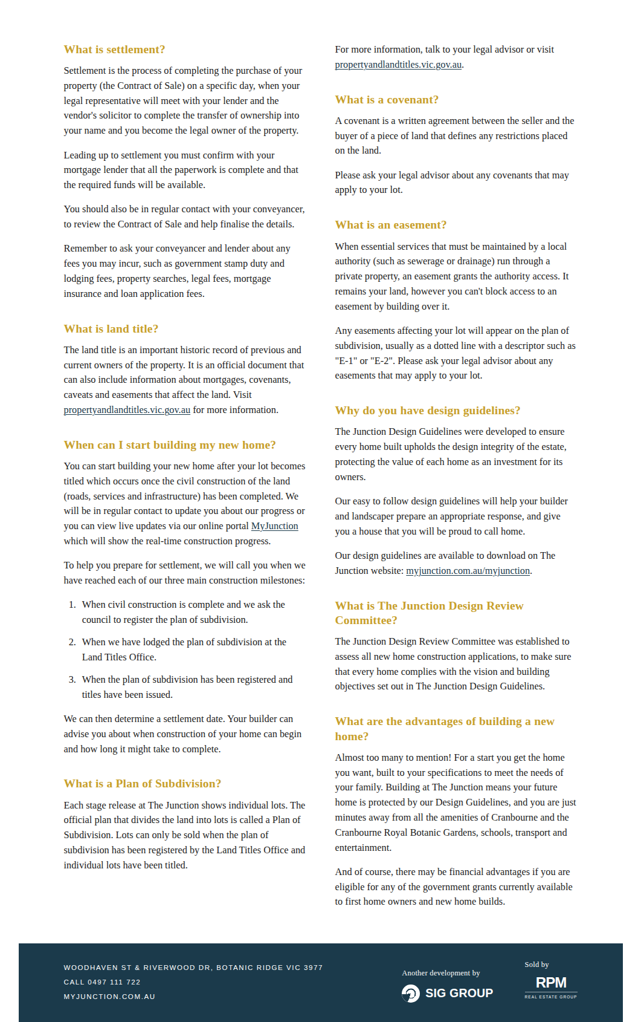What is settlement?
Settlement is the process of completing the purchase of your property (the Contract of Sale) on a specific day, when your legal representative will meet with your lender and the vendor's solicitor to complete the transfer of ownership into your name and you become the legal owner of the property.
Leading up to settlement you must confirm with your mortgage lender that all the paperwork is complete and that the required funds will be available.
You should also be in regular contact with your conveyancer, to review the Contract of Sale and help finalise the details.
Remember to ask your conveyancer and lender about any fees you may incur, such as government stamp duty and lodging fees, property searches, legal fees, mortgage insurance and loan application fees.
What is land title?
The land title is an important historic record of previous and current owners of the property. It is an official document that can also include information about mortgages, covenants, caveats and easements that affect the land. Visit propertyandlandtitles.vic.gov.au for more information.
When can I start building my new home?
You can start building your new home after your lot becomes titled which occurs once the civil construction of the land (roads, services and infrastructure) has been completed. We will be in regular contact to update you about our progress or you can view live updates via our online portal MyJunction which will show the real-time construction progress.
To help you prepare for settlement, we will call you when we have reached each of our three main construction milestones:
When civil construction is complete and we ask the council to register the plan of subdivision.
When we have lodged the plan of subdivision at the Land Titles Office.
When the plan of subdivision has been registered and titles have been issued.
We can then determine a settlement date. Your builder can advise you about when construction of your home can begin and how long it might take to complete.
What is a Plan of Subdivision?
Each stage release at The Junction shows individual lots. The official plan that divides the land into lots is called a Plan of Subdivision. Lots can only be sold when the plan of subdivision has been registered by the Land Titles Office and individual lots have been titled.
For more information, talk to your legal advisor or visit propertyandlandtitles.vic.gov.au.
What is a covenant?
A covenant is a written agreement between the seller and the buyer of a piece of land that defines any restrictions placed on the land.
Please ask your legal advisor about any covenants that may apply to your lot.
What is an easement?
When essential services that must be maintained by a local authority (such as sewerage or drainage) run through a private property, an easement grants the authority access. It remains your land, however you can't block access to an easement by building over it.
Any easements affecting your lot will appear on the plan of subdivision, usually as a dotted line with a descriptor such as "E-1" or "E-2". Please ask your legal advisor about any easements that may apply to your lot.
Why do you have design guidelines?
The Junction Design Guidelines were developed to ensure every home built upholds the design integrity of the estate, protecting the value of each home as an investment for its owners.
Our easy to follow design guidelines will help your builder and landscaper prepare an appropriate response, and give you a house that you will be proud to call home.
Our design guidelines are available to download on The Junction website: myjunction.com.au/myjunction.
What is The Junction Design Review Committee?
The Junction Design Review Committee was established to assess all new home construction applications, to make sure that every home complies with the vision and building objectives set out in The Junction Design Guidelines.
What are the advantages of building a new home?
Almost too many to mention! For a start you get the home you want, built to your specifications to meet the needs of your family. Building at The Junction means your future home is protected by our Design Guidelines, and you are just minutes away from all the amenities of Cranbourne and the Cranbourne Royal Botanic Gardens, schools, transport and entertainment.
And of course, there may be financial advantages if you are eligible for any of the government grants currently available to first home owners and new home builds.
Woodhaven St & Riverwood Dr, Botanic Ridge VIC 3977
Call 0497 111 722
myjunction.com.au
Another development by
SIG GROUP
Sold by
RPM
REAL ESTATE GROUP